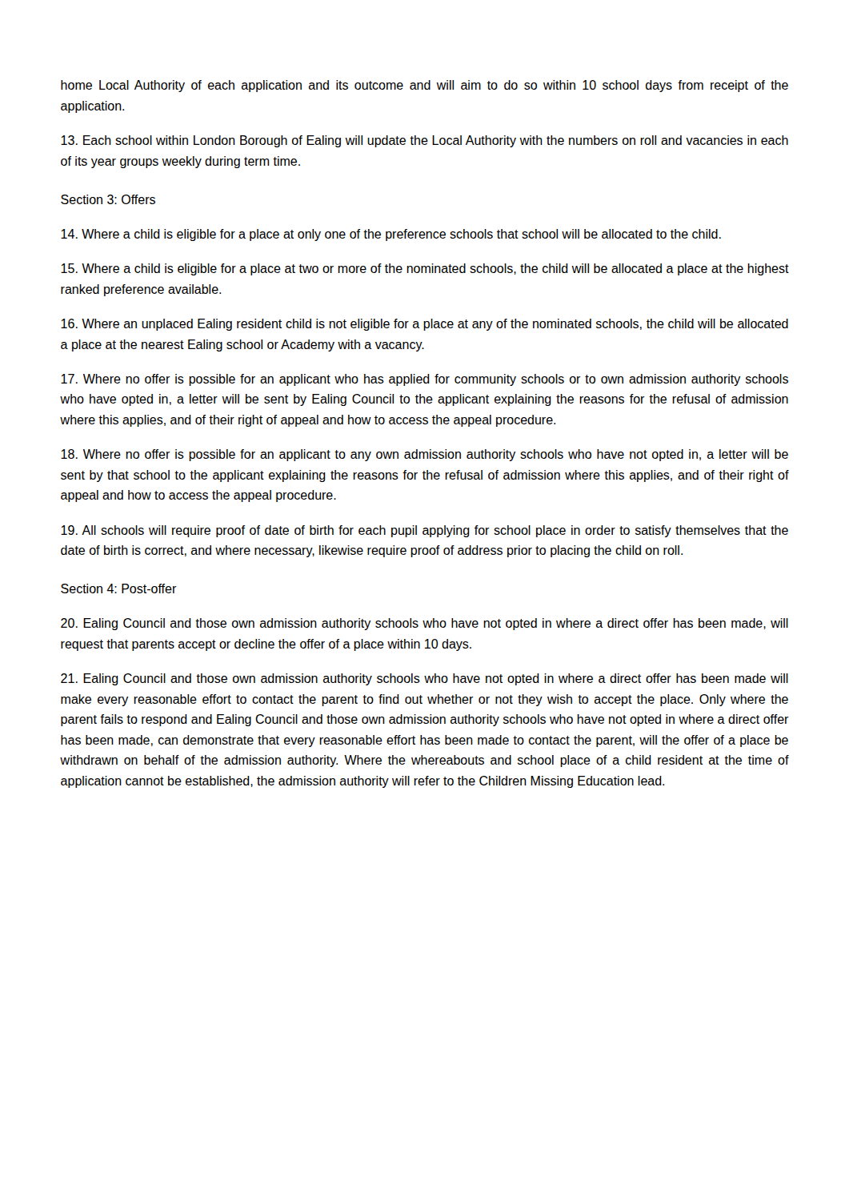home Local Authority of each application and its outcome and will aim to do so within 10 school days from receipt of the application.
13. Each school within London Borough of Ealing will update the Local Authority with the numbers on roll and vacancies in each of its year groups weekly during term time.
Section 3: Offers
14. Where a child is eligible for a place at only one of the preference schools that school will be allocated to the child.
15. Where a child is eligible for a place at two or more of the nominated schools, the child will be allocated a place at the highest ranked preference available.
16. Where an unplaced Ealing resident child is not eligible for a place at any of the nominated schools, the child will be allocated a place at the nearest Ealing school or Academy with a vacancy.
17. Where no offer is possible for an applicant who has applied for community schools or to own admission authority schools who have opted in, a letter will be sent by Ealing Council to the applicant explaining the reasons for the refusal of admission where this applies, and of their right of appeal and how to access the appeal procedure.
18. Where no offer is possible for an applicant to any own admission authority schools who have not opted in, a letter will be sent by that school to the applicant explaining the reasons for the refusal of admission where this applies, and of their right of appeal and how to access the appeal procedure.
19. All schools will require proof of date of birth for each pupil applying for school place in order to satisfy themselves that the date of birth is correct, and where necessary, likewise require proof of address prior to placing the child on roll.
Section 4: Post-offer
20. Ealing Council and those own admission authority schools who have not opted in where a direct offer has been made, will request that parents accept or decline the offer of a place within 10 days.
21. Ealing Council and those own admission authority schools who have not opted in where a direct offer has been made will make every reasonable effort to contact the parent to find out whether or not they wish to accept the place. Only where the parent fails to respond and Ealing Council and those own admission authority schools who have not opted in where a direct offer has been made, can demonstrate that every reasonable effort has been made to contact the parent, will the offer of a place be withdrawn on behalf of the admission authority. Where the whereabouts and school place of a child resident at the time of application cannot be established, the admission authority will refer to the Children Missing Education lead.